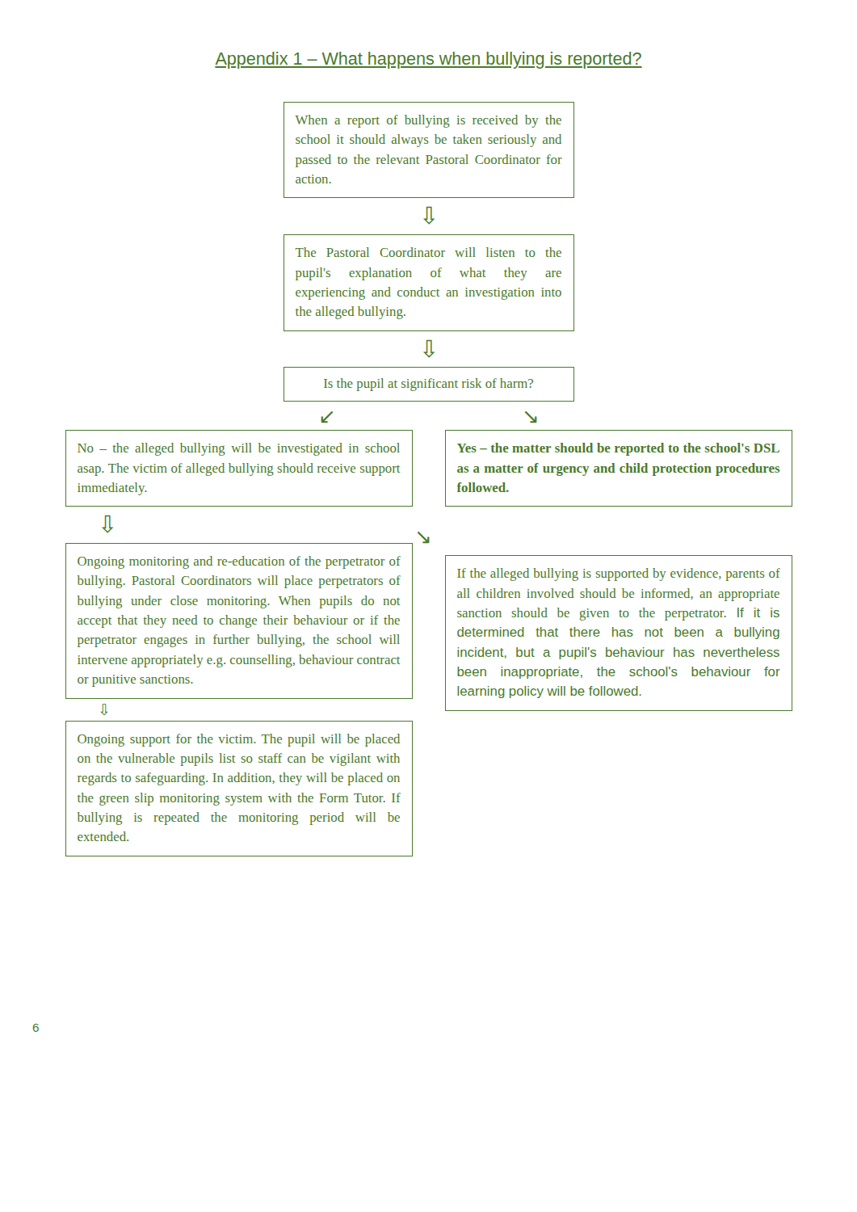Appendix 1 – What happens when bullying is reported?
When a report of bullying is received by the school it should always be taken seriously and passed to the relevant Pastoral Coordinator for action.
⇩
The Pastoral Coordinator will listen to the pupil's explanation of what they are experiencing and conduct an investigation into the alleged bullying.
⇩
Is the pupil at significant risk of harm?
↙ ↘
No – the alleged bullying will be investigated in school asap. The victim of alleged bullying should receive support immediately.
⇩
Ongoing monitoring and re-education of the perpetrator of bullying. Pastoral Coordinators will place perpetrators of bullying under close monitoring. When pupils do not accept that they need to change their behaviour or if the perpetrator engages in further bullying, the school will intervene appropriately e.g. counselling, behaviour contract or punitive sanctions.
⇩
Ongoing support for the victim. The pupil will be placed on the vulnerable pupils list so staff can be vigilant with regards to safeguarding. In addition, they will be placed on the green slip monitoring system with the Form Tutor. If bullying is repeated the monitoring period will be extended.
Yes – the matter should be reported to the school's DSL as a matter of urgency and child protection procedures followed.
↘
If the alleged bullying is supported by evidence, parents of all children involved should be informed, an appropriate sanction should be given to the perpetrator. If it is determined that there has not been a bullying incident, but a pupil's behaviour has nevertheless been inappropriate, the school's behaviour for learning policy will be followed.
6